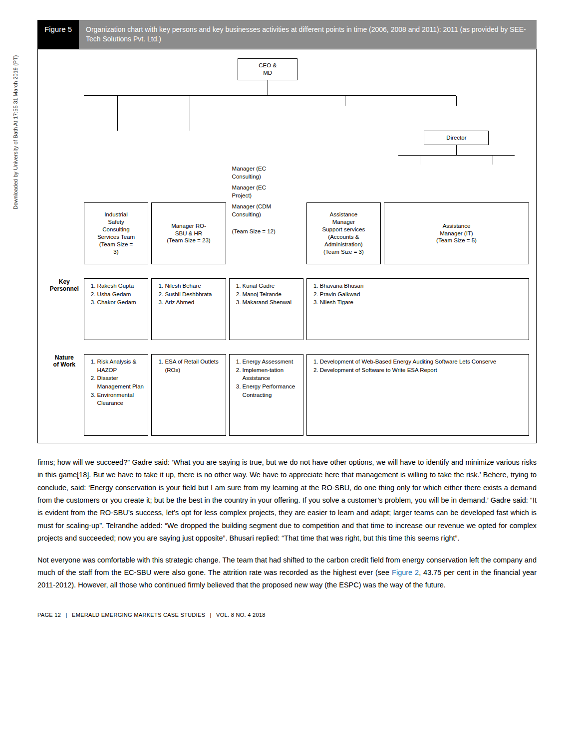Downloaded by University of Bath At 17:55 31 March 2019 (PT)
Figure 5
Organization chart with key persons and key businesses activities at different points in time (2006, 2008 and 2011): 2011 (as provided by SEE-Tech Solutions Pvt. Ltd.)
| | CEO & MD | |
| | Director |
| | | | Manager (EC Consulting) | | | |
| | | | Manager (EC Project) | | | |
| | Industrial Safety Consulting Services Team (Team Size = 3) | Manager RO- SBU & HR (Team Size = 23) | Manager (CDM Consulting) (Team Size = 12) | Assistance Manager Support services (Accounts & Administration) (Team Size = 3) | Assistance Manager (IT) (Team Size = 5) |
| Key Personnel | Rakesh Gupta Usha Gedam Chakor Gedam | Nilesh Behare Sushil Deshbhrata Ariz Ahmed | Kunal Gadre Manoj Telrande Makarand Shenwai | Bhavana Bhusari Pravin Gaikwad Nilesh Tigare |
| Nature of Work | Risk Analysis & HAZOP Disaster Management Plan Environmental Clearance | ESA of Retail Outlets (ROs) | Energy Assessment Implemen-tation Assistance Energy Performance Contracting | Development of Web-Based Energy Auditing Software Lets Conserve Development of Software to Write ESA Report |
firms; how will we succeed?” Gadre said: ‘What you are saying is true, but we do not have other options, we will have to identify and minimize various risks in this game[18]. But we have to take it up, there is no other way. We have to appreciate here that management is willing to take the risk.’ Behere, trying to conclude, said: ‘Energy conservation is your field but I am sure from my learning at the RO-SBU, do one thing only for which either there exists a demand from the customers or you create it; but be the best in the country in your offering. If you solve a customer’s problem, you will be in demand.’ Gadre said: “It is evident from the RO-SBU’s success, let’s opt for less complex projects, they are easier to learn and adapt; larger teams can be developed fast which is must for scaling-up”. Telrandhe added: “We dropped the building segment due to competition and that time to increase our revenue we opted for complex projects and succeeded; now you are saying just opposite”. Bhusari replied: “That time that was right, but this time this seems right”.
Not everyone was comfortable with this strategic change. The team that had shifted to the carbon credit field from energy conservation left the company and much of the staff from the EC-SBU were also gone. The attrition rate was recorded as the highest ever (see Figure 2, 43.75 per cent in the financial year 2011-2012). However, all those who continued firmly believed that the proposed new way (the ESPC) was the way of the future.
PAGE 12 | EMERALD EMERGING MARKETS CASE STUDIES | VOL. 8 NO. 4 2018